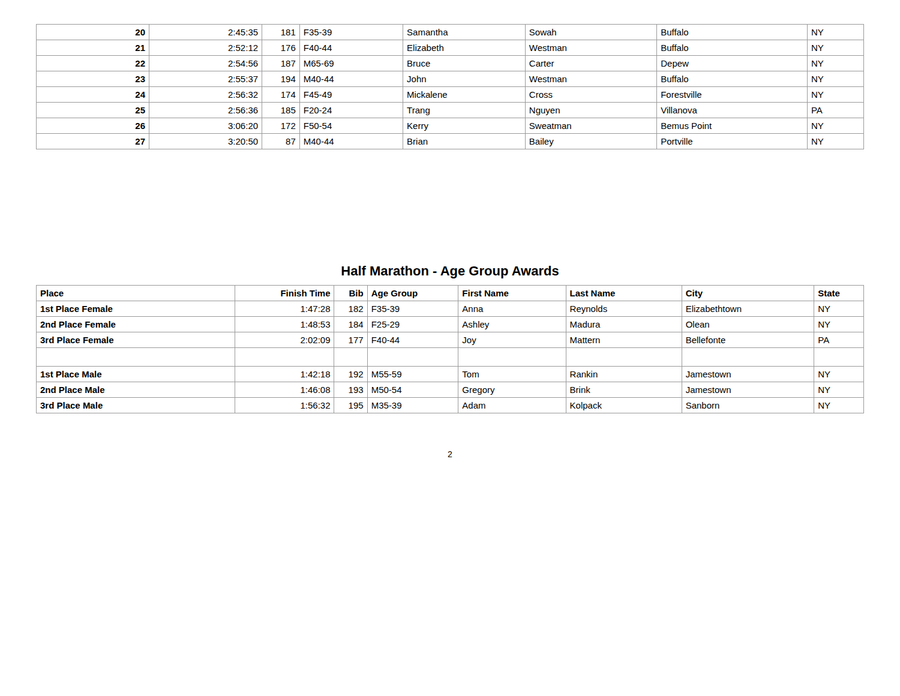| 20 | 2:45:35 | 181 | F35-39 | Samantha | Sowah | Buffalo | NY |
| 21 | 2:52:12 | 176 | F40-44 | Elizabeth | Westman | Buffalo | NY |
| 22 | 2:54:56 | 187 | M65-69 | Bruce | Carter | Depew | NY |
| 23 | 2:55:37 | 194 | M40-44 | John | Westman | Buffalo | NY |
| 24 | 2:56:32 | 174 | F45-49 | Mickalene | Cross | Forestville | NY |
| 25 | 2:56:36 | 185 | F20-24 | Trang | Nguyen | Villanova | PA |
| 26 | 3:06:20 | 172 | F50-54 | Kerry | Sweatman | Bemus Point | NY |
| 27 | 3:20:50 | 87 | M40-44 | Brian | Bailey | Portville | NY |
Half Marathon - Age Group Awards
| Place | Finish Time | Bib | Age Group | First Name | Last Name | City | State |
| --- | --- | --- | --- | --- | --- | --- | --- |
| 1st Place Female | 1:47:28 | 182 | F35-39 | Anna | Reynolds | Elizabethtown | NY |
| 2nd Place Female | 1:48:53 | 184 | F25-29 | Ashley | Madura | Olean | NY |
| 3rd Place Female | 2:02:09 | 177 | F40-44 | Joy | Mattern | Bellefonte | PA |
| 1st Place Male | 1:42:18 | 192 | M55-59 | Tom | Rankin | Jamestown | NY |
| 2nd Place Male | 1:46:08 | 193 | M50-54 | Gregory | Brink | Jamestown | NY |
| 3rd Place Male | 1:56:32 | 195 | M35-39 | Adam | Kolpack | Sanborn | NY |
2